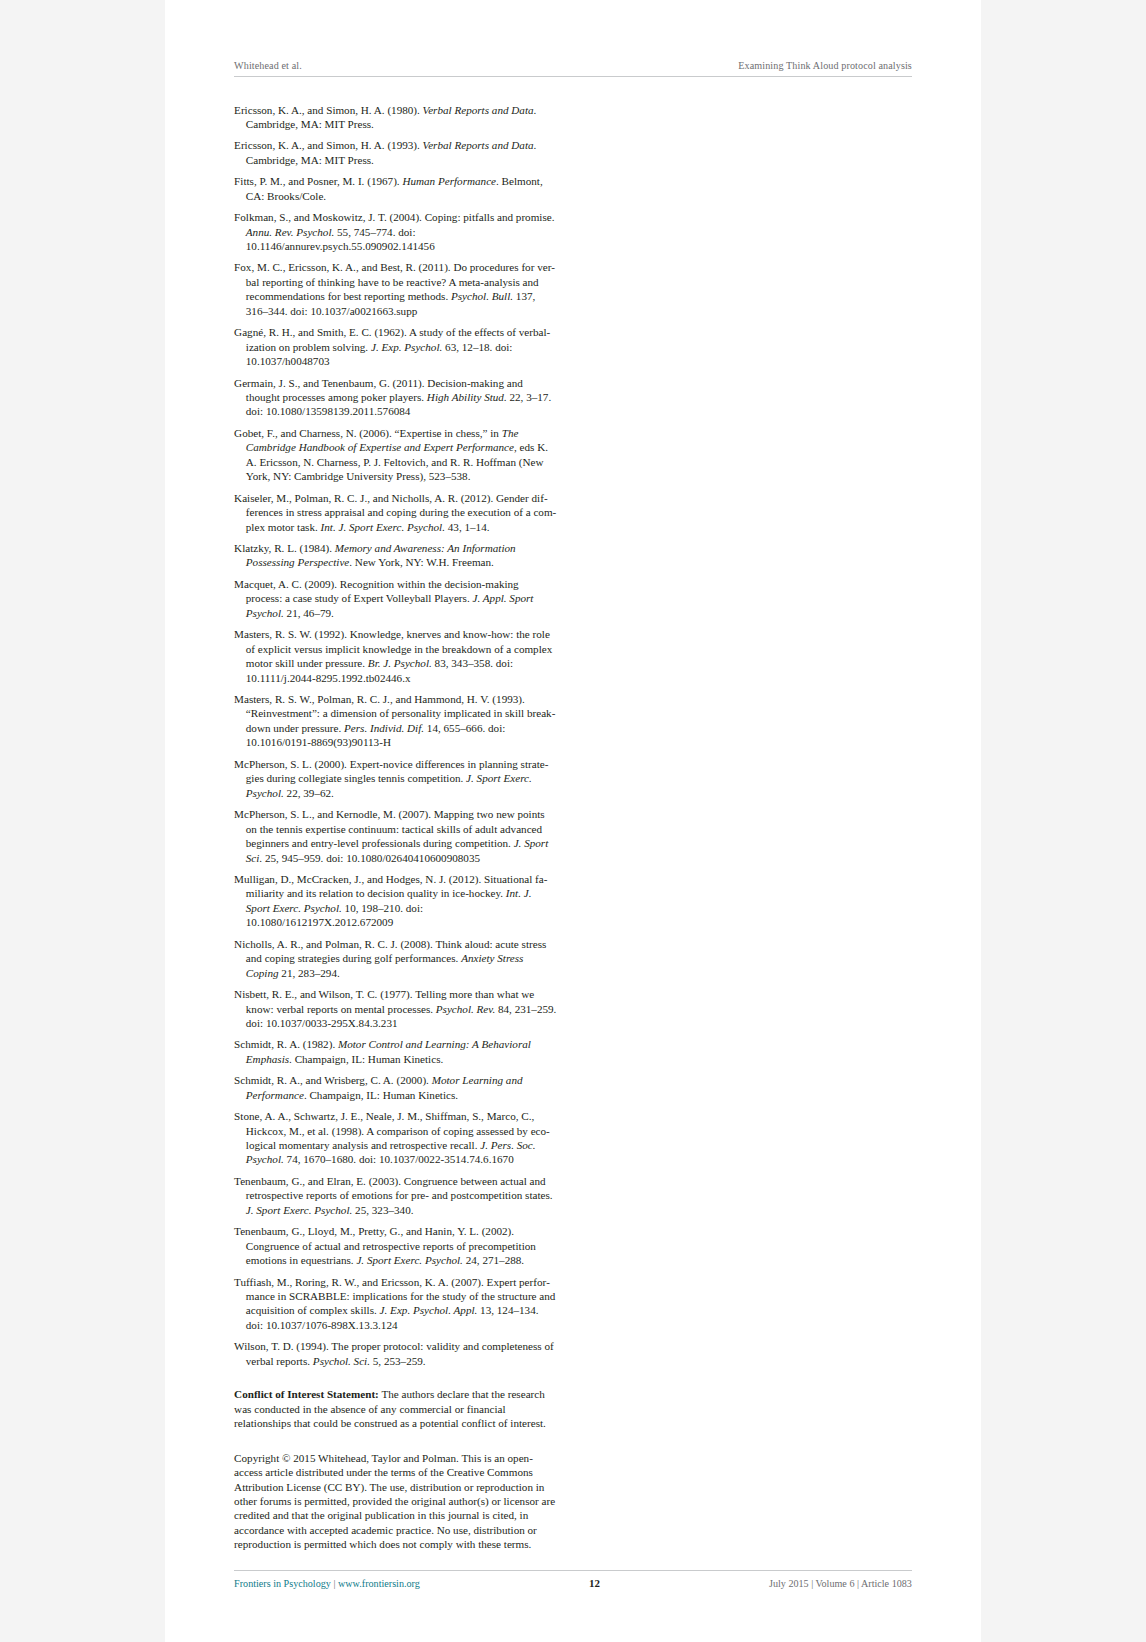Whitehead et al.
Examining Think Aloud protocol analysis
Ericsson, K. A., and Simon, H. A. (1980). Verbal Reports and Data. Cambridge, MA: MIT Press.
Ericsson, K. A., and Simon, H. A. (1993). Verbal Reports and Data. Cambridge, MA: MIT Press.
Fitts, P. M., and Posner, M. I. (1967). Human Performance. Belmont, CA: Brooks/Cole.
Folkman, S., and Moskowitz, J. T. (2004). Coping: pitfalls and promise. Annu. Rev. Psychol. 55, 745–774. doi: 10.1146/annurev.psych.55.090902.141456
Fox, M. C., Ericsson, K. A., and Best, R. (2011). Do procedures for verbal reporting of thinking have to be reactive? A meta-analysis and recommendations for best reporting methods. Psychol. Bull. 137, 316–344. doi: 10.1037/a0021663.supp
Gagné, R. H., and Smith, E. C. (1962). A study of the effects of verbalization on problem solving. J. Exp. Psychol. 63, 12–18. doi: 10.1037/h0048703
Germain, J. S., and Tenenbaum, G. (2011). Decision-making and thought processes among poker players. High Ability Stud. 22, 3–17. doi: 10.1080/13598139.2011.576084
Gobet, F., and Charness, N. (2006). “Expertise in chess,” in The Cambridge Handbook of Expertise and Expert Performance, eds K. A. Ericsson, N. Charness, P. J. Feltovich, and R. R. Hoffman (New York, NY: Cambridge University Press), 523–538.
Kaiseler, M., Polman, R. C. J., and Nicholls, A. R. (2012). Gender differences in stress appraisal and coping during the execution of a complex motor task. Int. J. Sport Exerc. Psychol. 43, 1–14.
Klatzky, R. L. (1984). Memory and Awareness: An Information Possessing Perspective. New York, NY: W.H. Freeman.
Macquet, A. C. (2009). Recognition within the decision-making process: a case study of Expert Volleyball Players. J. Appl. Sport Psychol. 21, 46–79.
Masters, R. S. W. (1992). Knowledge, knerves and know-how: the role of explicit versus implicit knowledge in the breakdown of a complex motor skill under pressure. Br. J. Psychol. 83, 343–358. doi: 10.1111/j.2044-8295.1992.tb02446.x
Masters, R. S. W., Polman, R. C. J., and Hammond, H. V. (1993). “Reinvestment”: a dimension of personality implicated in skill breakdown under pressure. Pers. Individ. Dif. 14, 655–666. doi: 10.1016/0191-8869(93)90113-H
McPherson, S. L. (2000). Expert-novice differences in planning strategies during collegiate singles tennis competition. J. Sport Exerc. Psychol. 22, 39–62.
McPherson, S. L., and Kernodle, M. (2007). Mapping two new points on the tennis expertise continuum: tactical skills of adult advanced beginners and entry-level professionals during competition. J. Sport Sci. 25, 945–959. doi: 10.1080/02640410600908035
Mulligan, D., McCracken, J., and Hodges, N. J. (2012). Situational familiarity and its relation to decision quality in ice-hockey. Int. J. Sport Exerc. Psychol. 10, 198–210. doi: 10.1080/1612197X.2012.672009
Nicholls, A. R., and Polman, R. C. J. (2008). Think aloud: acute stress and coping strategies during golf performances. Anxiety Stress Coping 21, 283–294.
Nisbett, R. E., and Wilson, T. C. (1977). Telling more than what we know: verbal reports on mental processes. Psychol. Rev. 84, 231–259. doi: 10.1037/0033-295X.84.3.231
Schmidt, R. A. (1982). Motor Control and Learning: A Behavioral Emphasis. Champaign, IL: Human Kinetics.
Schmidt, R. A., and Wrisberg, C. A. (2000). Motor Learning and Performance. Champaign, IL: Human Kinetics.
Stone, A. A., Schwartz, J. E., Neale, J. M., Shiffman, S., Marco, C., Hickcox, M., et al. (1998). A comparison of coping assessed by ecological momentary analysis and retrospective recall. J. Pers. Soc. Psychol. 74, 1670–1680. doi: 10.1037/0022-3514.74.6.1670
Tenenbaum, G., and Elran, E. (2003). Congruence between actual and retrospective reports of emotions for pre- and postcompetition states. J. Sport Exerc. Psychol. 25, 323–340.
Tenenbaum, G., Lloyd, M., Pretty, G., and Hanin, Y. L. (2002). Congruence of actual and retrospective reports of precompetition emotions in equestrians. J. Sport Exerc. Psychol. 24, 271–288.
Tuffiash, M., Roring, R. W., and Ericsson, K. A. (2007). Expert performance in SCRABBLE: implications for the study of the structure and acquisition of complex skills. J. Exp. Psychol. Appl. 13, 124–134. doi: 10.1037/1076-898X.13.3.124
Wilson, T. D. (1994). The proper protocol: validity and completeness of verbal reports. Psychol. Sci. 5, 253–259.
Conflict of Interest Statement: The authors declare that the research was conducted in the absence of any commercial or financial relationships that could be construed as a potential conflict of interest.
Copyright © 2015 Whitehead, Taylor and Polman. This is an open-access article distributed under the terms of the Creative Commons Attribution License (CC BY). The use, distribution or reproduction in other forums is permitted, provided the original author(s) or licensor are credited and that the original publication in this journal is cited, in accordance with accepted academic practice. No use, distribution or reproduction is permitted which does not comply with these terms.
Frontiers in Psychology | www.frontiersin.org
12
July 2015 | Volume 6 | Article 1083